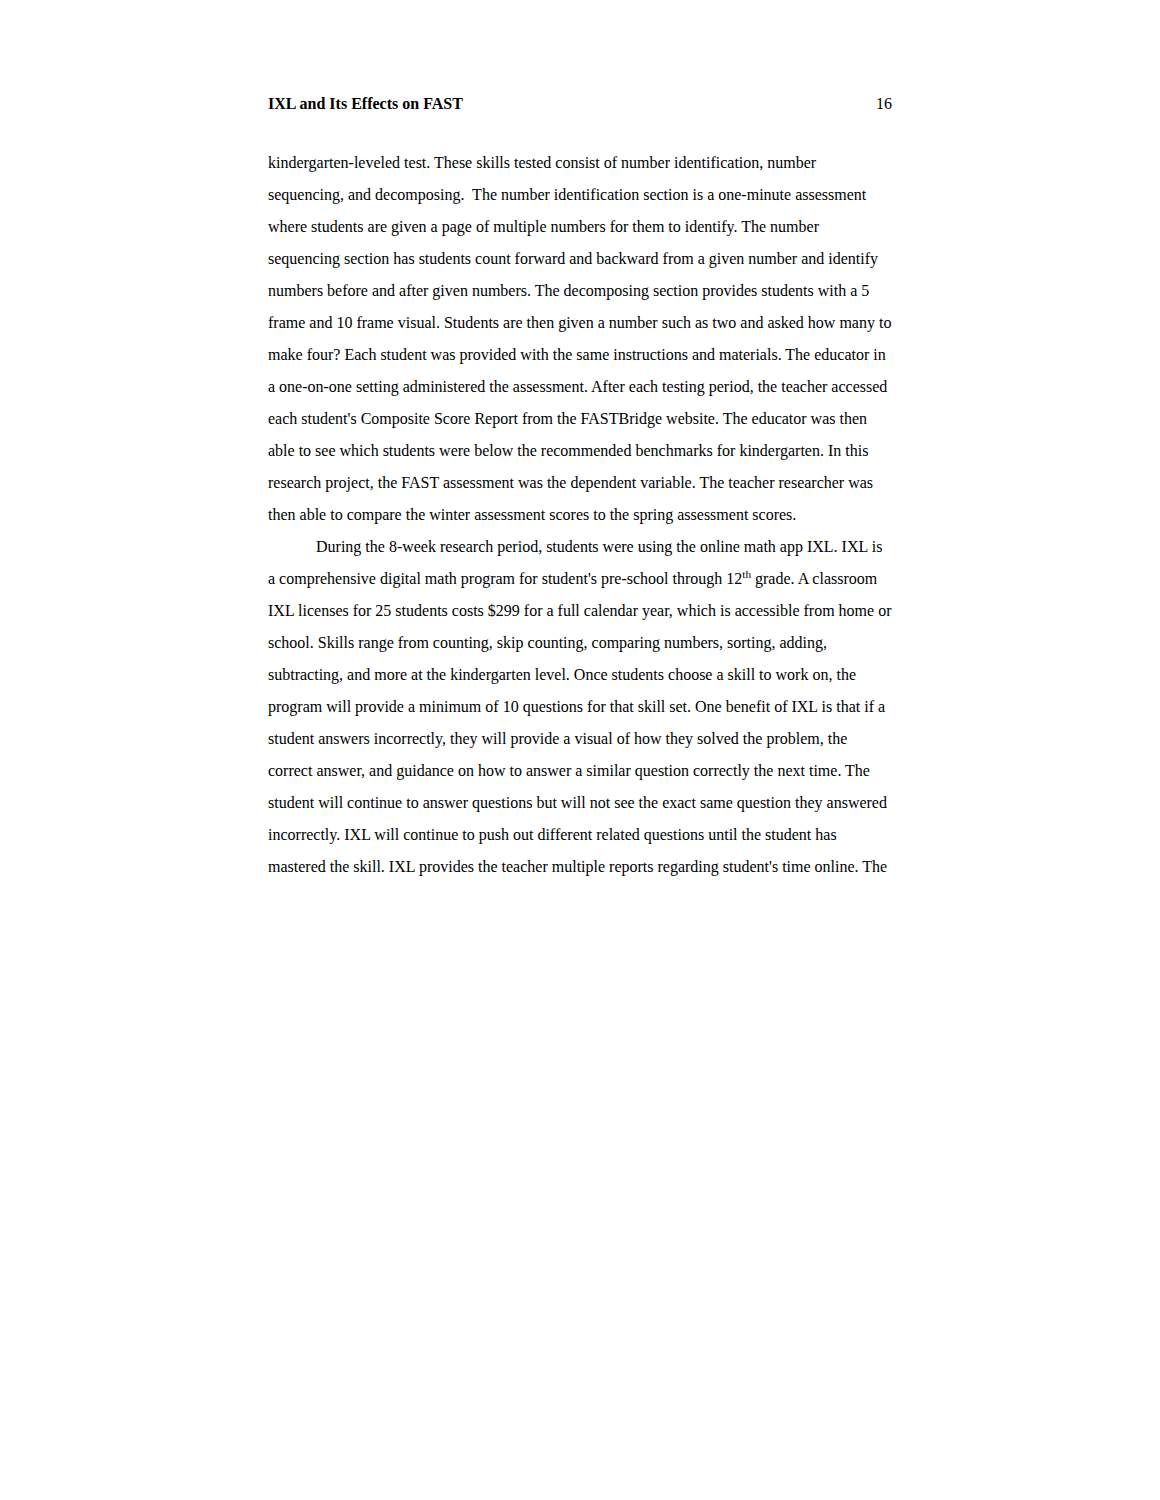IXL and Its Effects on FAST 16
kindergarten-leveled test. These skills tested consist of number identification, number sequencing, and decomposing. The number identification section is a one-minute assessment where students are given a page of multiple numbers for them to identify. The number sequencing section has students count forward and backward from a given number and identify numbers before and after given numbers. The decomposing section provides students with a 5 frame and 10 frame visual. Students are then given a number such as two and asked how many to make four? Each student was provided with the same instructions and materials. The educator in a one-on-one setting administered the assessment. After each testing period, the teacher accessed each student's Composite Score Report from the FASTBridge website. The educator was then able to see which students were below the recommended benchmarks for kindergarten. In this research project, the FAST assessment was the dependent variable. The teacher researcher was then able to compare the winter assessment scores to the spring assessment scores.
During the 8-week research period, students were using the online math app IXL. IXL is a comprehensive digital math program for student's pre-school through 12th grade. A classroom IXL licenses for 25 students costs $299 for a full calendar year, which is accessible from home or school. Skills range from counting, skip counting, comparing numbers, sorting, adding, subtracting, and more at the kindergarten level. Once students choose a skill to work on, the program will provide a minimum of 10 questions for that skill set. One benefit of IXL is that if a student answers incorrectly, they will provide a visual of how they solved the problem, the correct answer, and guidance on how to answer a similar question correctly the next time. The student will continue to answer questions but will not see the exact same question they answered incorrectly. IXL will continue to push out different related questions until the student has mastered the skill. IXL provides the teacher multiple reports regarding student's time online. The